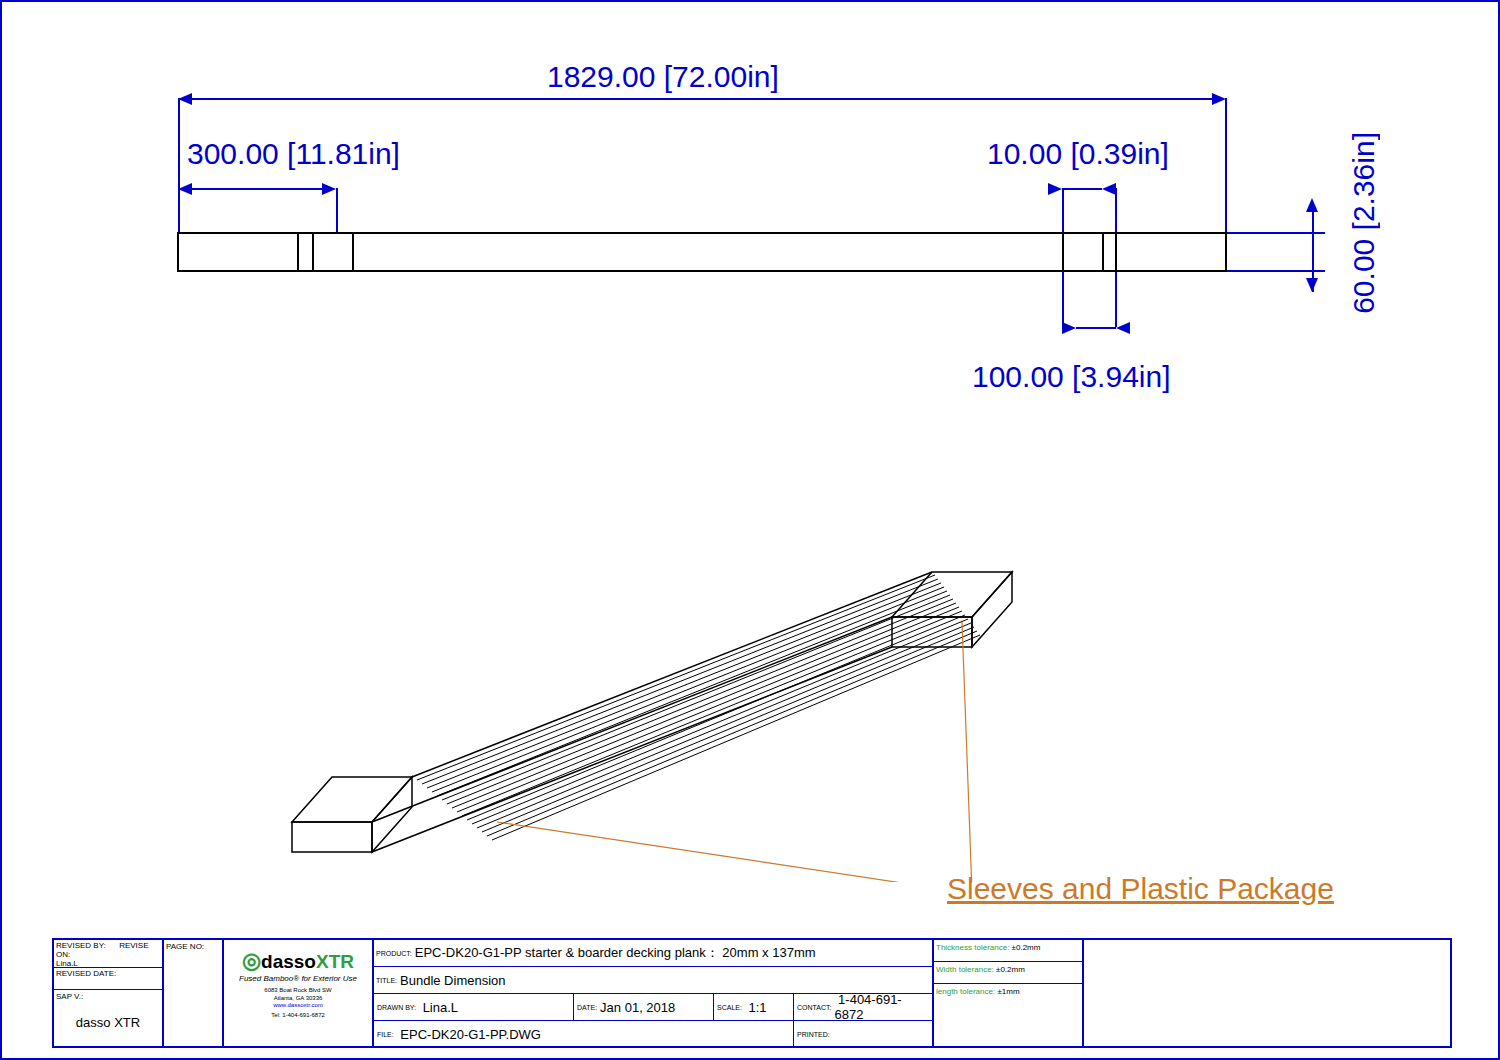1829.00 [72.00in]
300.00 [11.81in]
10.00 [0.39in]
100.00 [3.94in]
60.00 [2.36in]
Sleeves and Plastic Package
REVISED BY: REVISE ON:
Lina.L
REVISED DATE:
SAP V.:
dasso XTR
PAGE NO:
◎dassoXTR
Fused Bamboo® for Exterior Use
6083 Boat Rock Blvd SW
Atlanta, GA 30336
www.dassoxtr.com
Tel: 1-404-691-6872
PRODUCT: EPC-DK20-G1-PP starter & boarder decking plank： 20mm x 137mm
TITLE: Bundle Dimension
DRAWN BY: Lina.L
DATE: Jan 01, 2018
SCALE: 1:1
CONTACT: 1-404-691-6872
FILE: EPC-DK20-G1-PP.DWG
PRINTED:
Thickness tolerance: ±0.2mm
Width tolerance: ±0.2mm
length tolerance: ±1mm